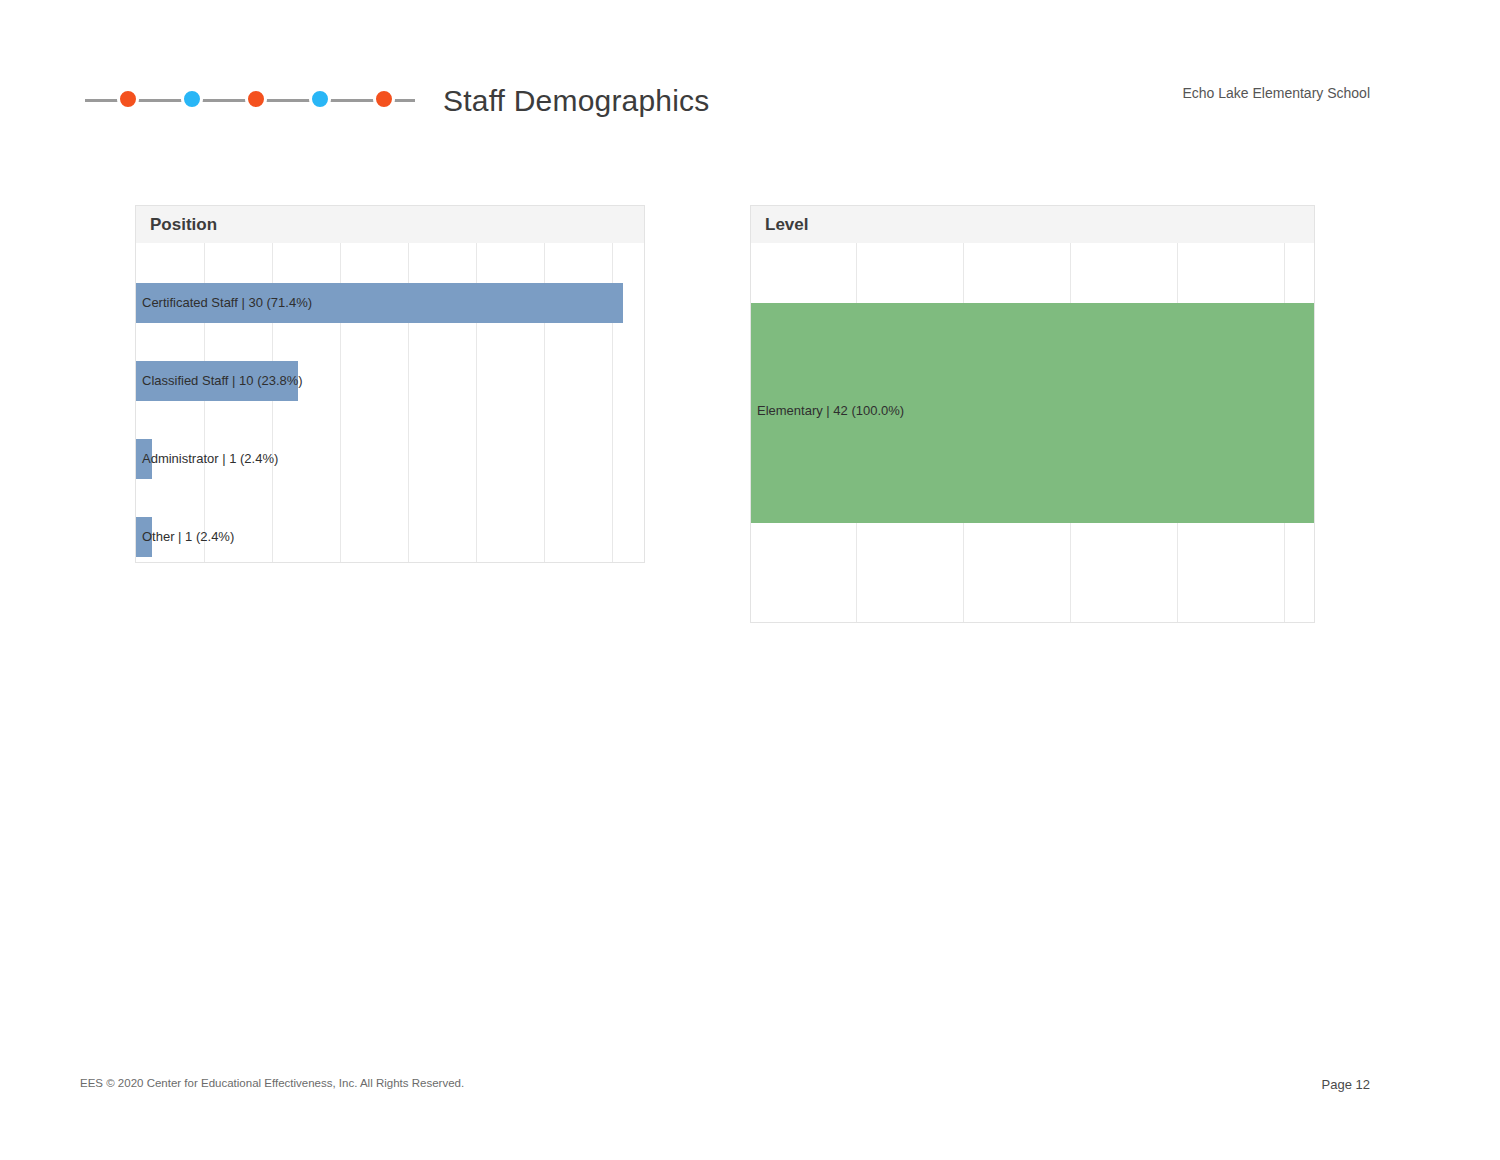Staff Demographics
Echo Lake Elementary School
Position
Certificated Staff | 30 (71.4%)
Classified Staff | 10 (23.8%)
Administrator | 1 (2.4%)
Other | 1 (2.4%)
Level
Elementary | 42 (100.0%)
EES © 2020 Center for Educational Effectiveness, Inc. All Rights Reserved.
Page 12